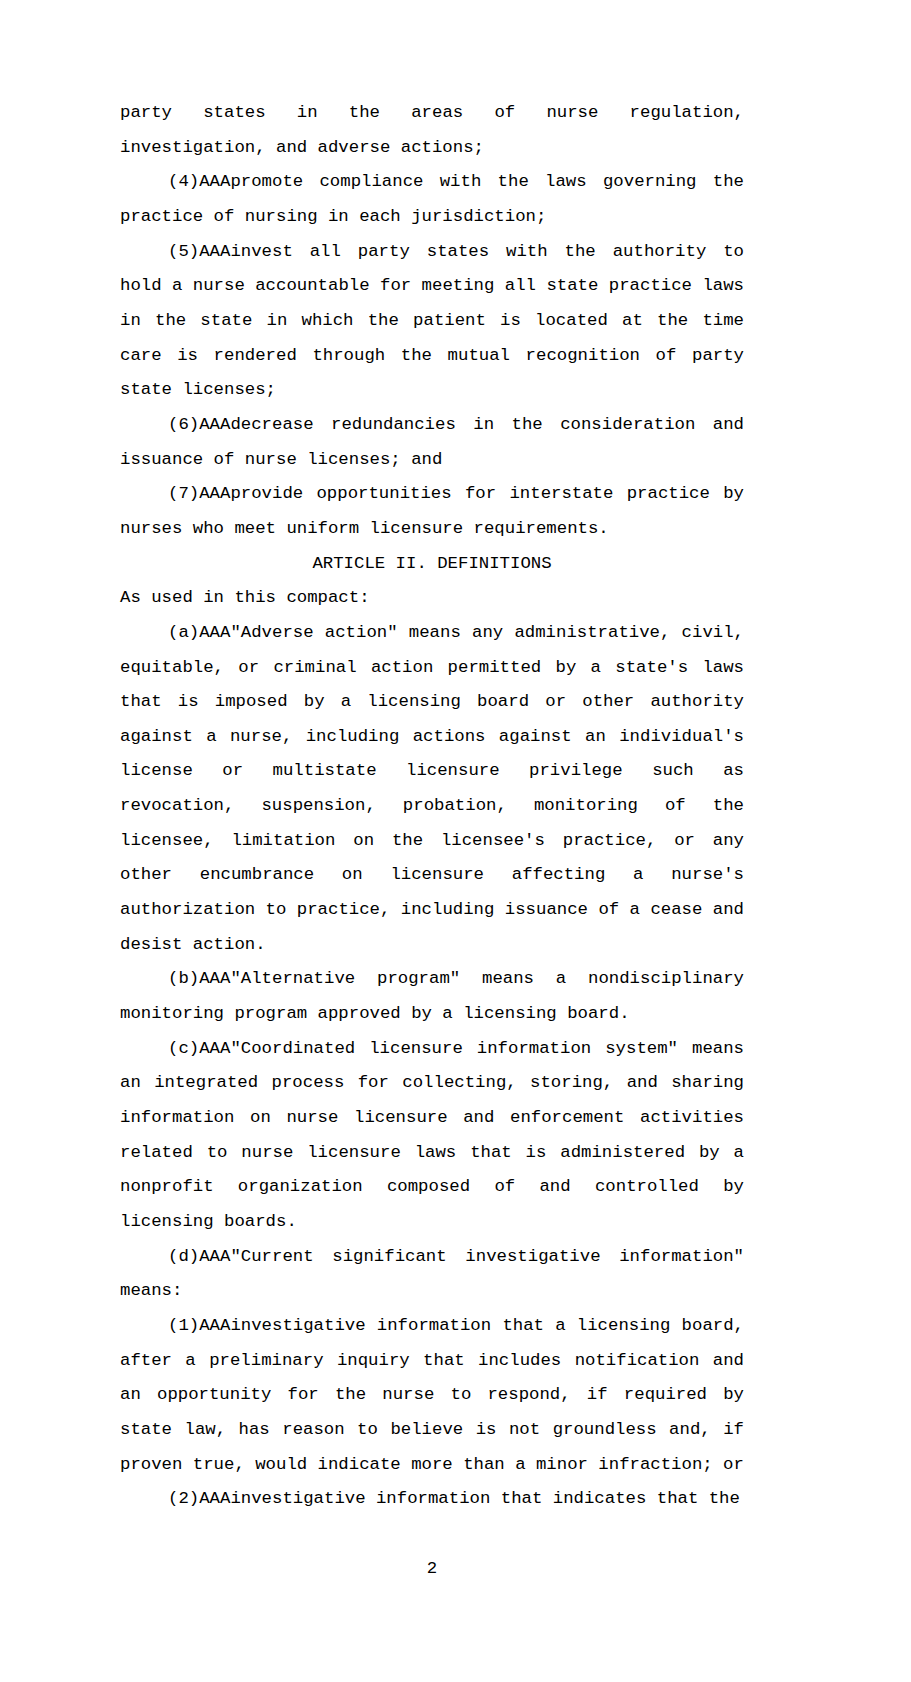party states in the areas of nurse regulation, investigation, and adverse actions;
(4)AAApromote compliance with the laws governing the practice of nursing in each jurisdiction;
(5)AAAinvest all party states with the authority to hold a nurse accountable for meeting all state practice laws in the state in which the patient is located at the time care is rendered through the mutual recognition of party state licenses;
(6)AAAdecrease redundancies in the consideration and issuance of nurse licenses; and
(7)AAAprovide opportunities for interstate practice by nurses who meet uniform licensure requirements.
ARTICLE II. DEFINITIONS
As used in this compact:
(a)AAA"Adverse action" means any administrative, civil, equitable, or criminal action permitted by a state's laws that is imposed by a licensing board or other authority against a nurse, including actions against an individual's license or multistate licensure privilege such as revocation, suspension, probation, monitoring of the licensee, limitation on the licensee's practice, or any other encumbrance on licensure affecting a nurse's authorization to practice, including issuance of a cease and desist action.
(b)AAA"Alternative program" means a nondisciplinary monitoring program approved by a licensing board.
(c)AAA"Coordinated licensure information system" means an integrated process for collecting, storing, and sharing information on nurse licensure and enforcement activities related to nurse licensure laws that is administered by a nonprofit organization composed of and controlled by licensing boards.
(d)AAA"Current significant investigative information" means:
(1)AAAinvestigative information that a licensing board, after a preliminary inquiry that includes notification and an opportunity for the nurse to respond, if required by state law, has reason to believe is not groundless and, if proven true, would indicate more than a minor infraction; or
(2)AAAinvestigative information that indicates that the
2